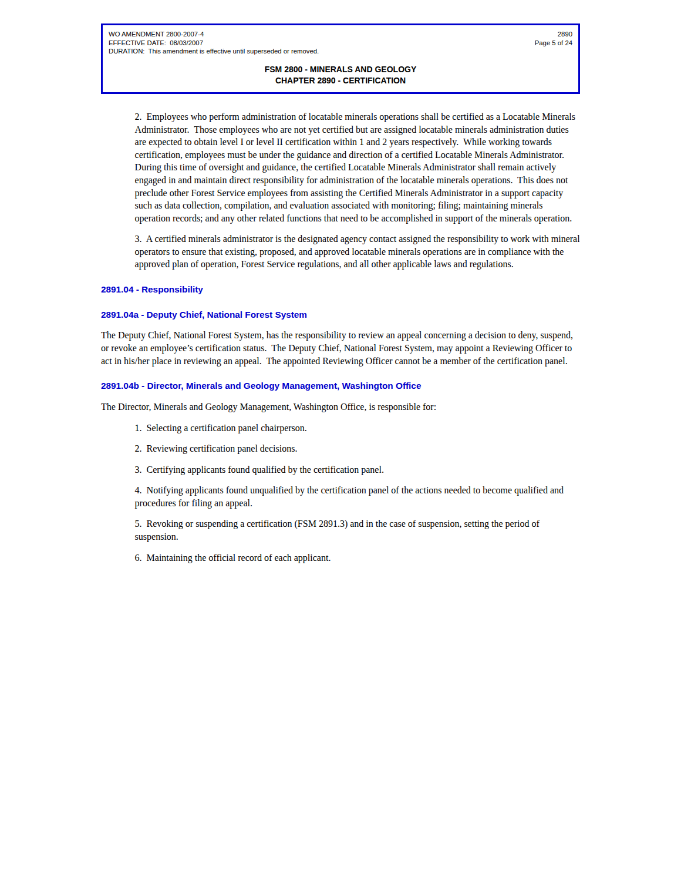| WO AMENDMENT 2800-2007-4 | 2890 |
| EFFECTIVE DATE: 08/03/2007 | Page 5 of 24 |
| DURATION: This amendment is effective until superseded or removed. |
FSM 2800 - MINERALS AND GEOLOGY
CHAPTER 2890 - CERTIFICATION
2. Employees who perform administration of locatable minerals operations shall be certified as a Locatable Minerals Administrator. Those employees who are not yet certified but are assigned locatable minerals administration duties are expected to obtain level I or level II certification within 1 and 2 years respectively. While working towards certification, employees must be under the guidance and direction of a certified Locatable Minerals Administrator. During this time of oversight and guidance, the certified Locatable Minerals Administrator shall remain actively engaged in and maintain direct responsibility for administration of the locatable minerals operations. This does not preclude other Forest Service employees from assisting the Certified Minerals Administrator in a support capacity such as data collection, compilation, and evaluation associated with monitoring; filing; maintaining minerals operation records; and any other related functions that need to be accomplished in support of the minerals operation.
3. A certified minerals administrator is the designated agency contact assigned the responsibility to work with mineral operators to ensure that existing, proposed, and approved locatable minerals operations are in compliance with the approved plan of operation, Forest Service regulations, and all other applicable laws and regulations.
2891.04 - Responsibility
2891.04a - Deputy Chief, National Forest System
The Deputy Chief, National Forest System, has the responsibility to review an appeal concerning a decision to deny, suspend, or revoke an employee’s certification status. The Deputy Chief, National Forest System, may appoint a Reviewing Officer to act in his/her place in reviewing an appeal. The appointed Reviewing Officer cannot be a member of the certification panel.
2891.04b - Director, Minerals and Geology Management, Washington Office
The Director, Minerals and Geology Management, Washington Office, is responsible for:
1. Selecting a certification panel chairperson.
2. Reviewing certification panel decisions.
3. Certifying applicants found qualified by the certification panel.
4. Notifying applicants found unqualified by the certification panel of the actions needed to become qualified and procedures for filing an appeal.
5. Revoking or suspending a certification (FSM 2891.3) and in the case of suspension, setting the period of suspension.
6. Maintaining the official record of each applicant.